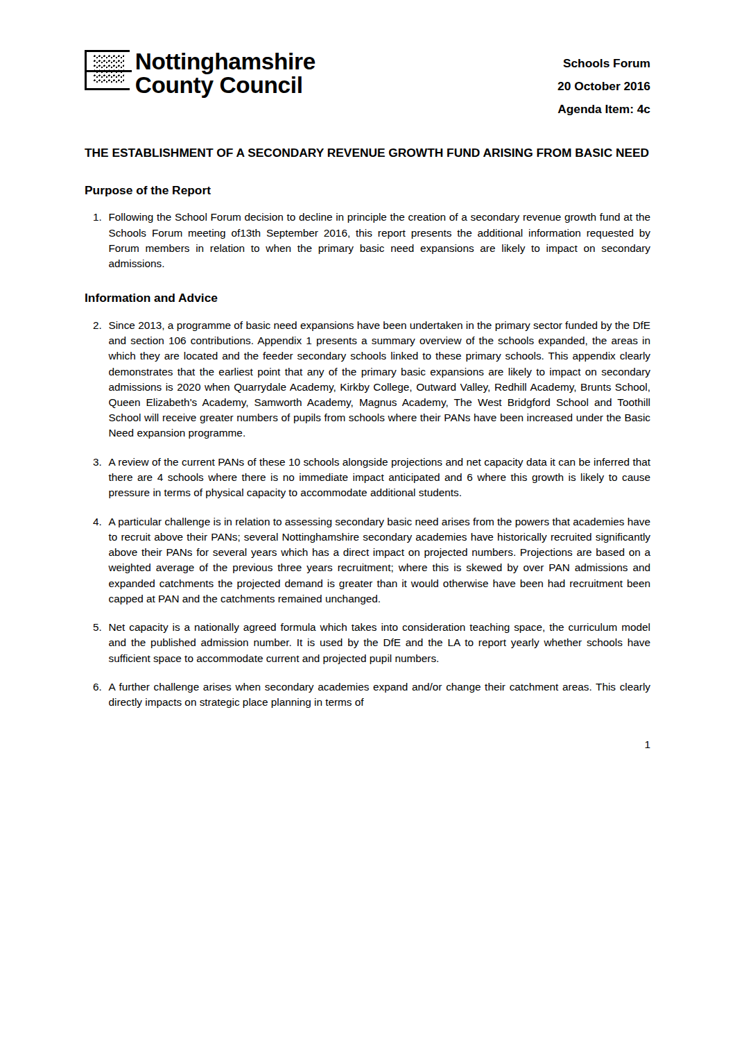Nottinghamshire
County Council
Schools Forum
20 October 2016
Agenda Item: 4c
THE ESTABLISHMENT OF A SECONDARY REVENUE GROWTH FUND ARISING FROM BASIC NEED
Purpose of the Report
Following the School Forum decision to decline in principle the creation of a secondary revenue growth fund at the Schools Forum meeting of13th September 2016, this report presents the additional information requested by Forum members in relation to when the primary basic need expansions are likely to impact on secondary admissions.
Information and Advice
Since 2013, a programme of basic need expansions have been undertaken in the primary sector funded by the DfE and section 106 contributions. Appendix 1 presents a summary overview of the schools expanded, the areas in which they are located and the feeder secondary schools linked to these primary schools. This appendix clearly demonstrates that the earliest point that any of the primary basic expansions are likely to impact on secondary admissions is 2020 when Quarrydale Academy, Kirkby College, Outward Valley, Redhill Academy, Brunts School, Queen Elizabeth's Academy, Samworth Academy, Magnus Academy, The West Bridgford School and Toothill School will receive greater numbers of pupils from schools where their PANs have been increased under the Basic Need expansion programme.
A review of the current PANs of these 10 schools alongside projections and net capacity data it can be inferred that there are 4 schools where there is no immediate impact anticipated and 6 where this growth is likely to cause pressure in terms of physical capacity to accommodate additional students.
A particular challenge is in relation to assessing secondary basic need arises from the powers that academies have to recruit above their PANs; several Nottinghamshire secondary academies have historically recruited significantly above their PANs for several years which has a direct impact on projected numbers. Projections are based on a weighted average of the previous three years recruitment; where this is skewed by over PAN admissions and expanded catchments the projected demand is greater than it would otherwise have been had recruitment been capped at PAN and the catchments remained unchanged.
Net capacity is a nationally agreed formula which takes into consideration teaching space, the curriculum model and the published admission number. It is used by the DfE and the LA to report yearly whether schools have sufficient space to accommodate current and projected pupil numbers.
A further challenge arises when secondary academies expand and/or change their catchment areas. This clearly directly impacts on strategic place planning in terms of
1